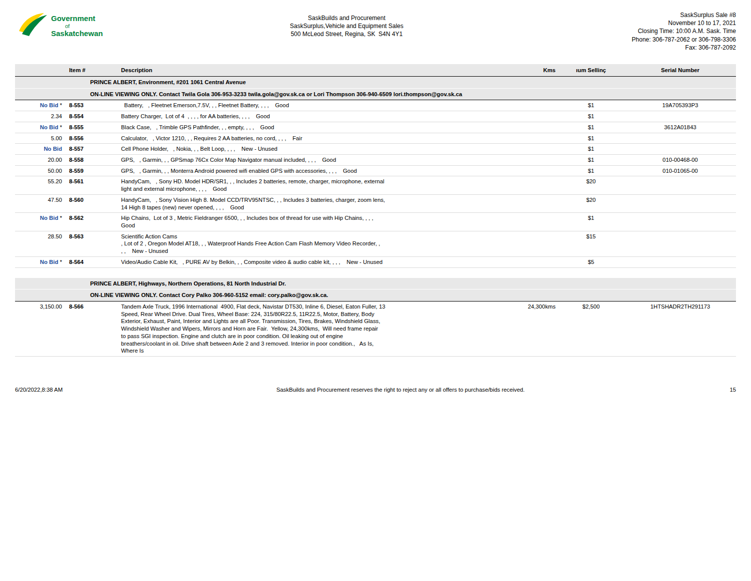Government of Saskatchewan
SaskBuilds and Procurement
SaskSurplus,Vehicle and Equipment Sales
500 McLeod Street, Regina, SK S4N 4Y1
SaskSurplus Sale #8
November 10 to 17, 2021
Closing Time: 10:00 A.M. Sask. Time
Phone: 306-787-2062 or 306-798-3306
Fax: 306-787-2092
| | Item # | Description | Kms | ıum Sellinç | Serial Number |
| --- | --- | --- | --- | --- | --- |
| PRINCE ALBERT, Environment, #201 1061 Central Avenue |
| ON-LINE VIEWING ONLY. Contact Twila Gola 306-953-3233 twila.gola@gov.sk.ca or Lori Thompson 306-940-6509 lori.thompson@gov.sk.ca |
| No Bid * | 8-553 | Battery, , Fleetnet Emerson,7.5V, , , Fleetnet Battery, , , , Good | | $1 | 19A705393P3 |
| 2.34 | 8-554 | Battery Charger, Lot of 4 , , , , for AA batteries, , , , Good | | $1 | |
| No Bid * | 8-555 | Black Case, , Trimble GPS Pathfinder, , , empty, , , , Good | | $1 | 3612A01843 |
| 5.00 | 8-556 | Calculator, , Victor 1210, , , Requires 2 AA batteries, no cord, , , , Fair | | $1 | |
| No Bid | 8-557 | Cell Phone Holder, , Nokia, , , Belt Loop, , , , New - Unused | | $1 | |
| 20.00 | 8-558 | GPS, , Garmin, , , GPSmap 76Cx Color Map Navigator manual included, , , , Good | | $1 | 010-00468-00 |
| 50.00 | 8-559 | GPS, , Garmin, , , Monterra Android powered wifi enabled GPS with accessories, , , , Good | | $1 | 010-01065-00 |
| 55.20 | 8-561 | HandyCam, , Sony HD. Model HDR/SR1, , , Includes 2 batteries, remote, charger, microphone, external light and external microphone, , , , Good | | $20 | |
| 47.50 | 8-560 | HandyCam, , Sony Vision High 8. Model CCD/TRV95NTSC, , , Includes 3 batteries, charger, zoom lens, 14 High 8 tapes (new) never opened, , , , Good | | $20 | |
| No Bid * | 8-562 | Hip Chains, Lot of 3 , Metric Fieldranger 6500, , , Includes box of thread for use with Hip Chains, , , , Good | | $1 | |
| 28.50 | 8-563 | Scientific Action Cams , Lot of 2 , Oregon Model AT18, , , Waterproof Hands Free Action Cam Flash Memory Video Recorder, , , , New - Unused | | $15 | |
| No Bid * | 8-564 | Video/Audio Cable Kit, , PURE AV by Belkin, , , Composite video & audio cable kit, , , , New - Unused | | $5 | |
| PRINCE ALBERT, Highways, Northern Operations, 81 North Industrial Dr. |
| ON-LINE VIEWING ONLY. Contact Cory Palko 306-960-5152 email: cory.palko@gov.sk.ca. |
| 3,150.00 | 8-566 | Tandem Axle Truck, 1996 International 4900, Flat deck, Navistar DT530, Inline 6, Diesel, Eaton Fuller, 13 Speed, Rear Wheel Drive. Dual Tires, Wheel Base: 224, 315/80R22.5, 11R22.5, Motor, Battery, Body Exterior, Exhaust, Paint, Interior and Lights are all Poor. Transmission, Tires, Brakes, Windshield Glass, Windshield Washer and Wipers, Mirrors and Horn are Fair. Yellow, 24,300kms, Will need frame repair to pass SGI inspection. Engine and clutch are in poor condition. Oil leaking out of engine breathers/coolant in oil. Drive shaft between Axle 2 and 3 removed. Interior in poor condition., As Is, Where Is | 24,300kms | $2,500 | 1HTSHADR2TH291173 |
6/20/2022,8:38 AM
SaskBuilds and Procurement reserves the right to reject any or all offers to purchase/bids received.
15